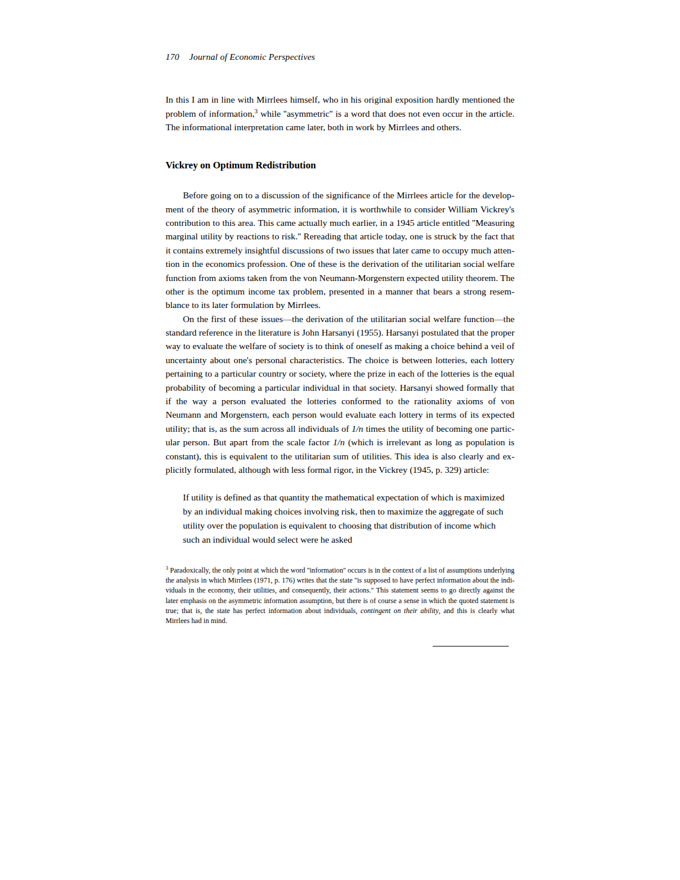170 Journal of Economic Perspectives
In this I am in line with Mirrlees himself, who in his original exposition hardly mentioned the problem of information,3 while ''asymmetric'' is a word that does not even occur in the article. The informational interpretation came later, both in work by Mirrlees and others.
Vickrey on Optimum Redistribution
Before going on to a discussion of the significance of the Mirrlees article for the development of the theory of asymmetric information, it is worthwhile to consider William Vickrey's contribution to this area. This came actually much earlier, in a 1945 article entitled ''Measuring marginal utility by reactions to risk.'' Rereading that article today, one is struck by the fact that it contains extremely insightful discussions of two issues that later came to occupy much attention in the economics profession. One of these is the derivation of the utilitarian social welfare function from axioms taken from the von Neumann-Morgenstern expected utility theorem. The other is the optimum income tax problem, presented in a manner that bears a strong resemblance to its later formulation by Mirrlees.
On the first of these issues—the derivation of the utilitarian social welfare function—the standard reference in the literature is John Harsanyi (1955). Harsanyi postulated that the proper way to evaluate the welfare of society is to think of oneself as making a choice behind a veil of uncertainty about one's personal characteristics. The choice is between lotteries, each lottery pertaining to a particular country or society, where the prize in each of the lotteries is the equal probability of becoming a particular individual in that society. Harsanyi showed formally that if the way a person evaluated the lotteries conformed to the rationality axioms of von Neumann and Morgenstern, each person would evaluate each lottery in terms of its expected utility; that is, as the sum across all individuals of 1/n times the utility of becoming one particular person. But apart from the scale factor 1/n (which is irrelevant as long as population is constant), this is equivalent to the utilitarian sum of utilities. This idea is also clearly and explicitly formulated, although with less formal rigor, in the Vickrey (1945, p. 329) article:
If utility is defined as that quantity the mathematical expectation of which is maximized by an individual making choices involving risk, then to maximize the aggregate of such utility over the population is equivalent to choosing that distribution of income which such an individual would select were he asked
3 Paradoxically, the only point at which the word ''information'' occurs is in the context of a list of assumptions underlying the analysis in which Mirrlees (1971, p. 176) writes that the state ''is supposed to have perfect information about the individuals in the economy, their utilities, and consequently, their actions.'' This statement seems to go directly against the later emphasis on the asymmetric information assumption, but there is of course a sense in which the quoted statement is true; that is, the state has perfect information about individuals, contingent on their ability, and this is clearly what Mirrlees had in mind.